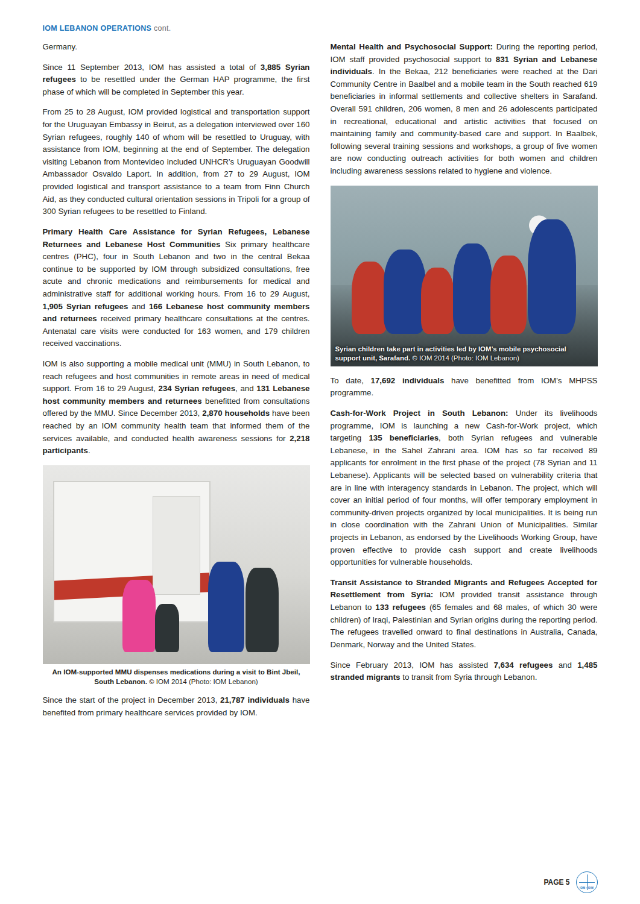IOM LEBANON OPERATIONS cont.
Germany.
Since 11 September 2013, IOM has assisted a total of 3,885 Syrian refugees to be resettled under the German HAP programme, the first phase of which will be completed in September this year.
From 25 to 28 August, IOM provided logistical and transportation support for the Uruguayan Embassy in Beirut, as a delegation interviewed over 160 Syrian refugees, roughly 140 of whom will be resettled to Uruguay, with assistance from IOM, beginning at the end of September. The delegation visiting Lebanon from Montevideo included UNHCR’s Uruguayan Goodwill Ambassador Osvaldo Laport. In addition, from 27 to 29 August, IOM provided logistical and transport assistance to a team from Finn Church Aid, as they conducted cultural orientation sessions in Tripoli for a group of 300 Syrian refugees to be resettled to Finland.
Primary Health Care Assistance for Syrian Refugees, Lebanese Returnees and Lebanese Host Communities Six primary healthcare centres (PHC), four in South Lebanon and two in the central Bekaa continue to be supported by IOM through subsidized consultations, free acute and chronic medications and reimbursements for medical and administrative staff for additional working hours. From 16 to 29 August, 1,905 Syrian refugees and 166 Lebanese host community members and returnees received primary healthcare consultations at the centres. Antenatal care visits were conducted for 163 women, and 179 children received vaccinations.
IOM is also supporting a mobile medical unit (MMU) in South Lebanon, to reach refugees and host communities in remote areas in need of medical support. From 16 to 29 August, 234 Syrian refugees, and 131 Lebanese host community members and returnees benefitted from consultations offered by the MMU. Since December 2013, 2,870 households have been reached by an IOM community health team that informed them of the services available, and conducted health awareness sessions for 2,218 participants.
An IOM-supported MMU dispenses medications during a visit to Bint Jbeil, South Lebanon. © IOM 2014 (Photo: IOM Lebanon)
Since the start of the project in December 2013, 21,787 individuals have benefited from primary healthcare services provided by IOM.
Mental Health and Psychosocial Support: During the reporting period, IOM staff provided psychosocial support to 831 Syrian and Lebanese individuals. In the Bekaa, 212 beneficiaries were reached at the Dari Community Centre in Baalbel and a mobile team in the South reached 619 beneficiaries in informal settlements and collective shelters in Sarafand. Overall 591 children, 206 women, 8 men and 26 adolescents participated in recreational, educational and artistic activities that focused on maintaining family and community-based care and support. In Baalbek, following several training sessions and workshops, a group of five women are now conducting outreach activities for both women and children including awareness sessions related to hygiene and violence.
Syrian children take part in activities led by IOM’s mobile psychosocial support unit, Sarafand. © IOM 2014 (Photo: IOM Lebanon)
To date, 17,692 individuals have benefitted from IOM’s MHPSS programme.
Cash-for-Work Project in South Lebanon: Under its livelihoods programme, IOM is launching a new Cash-for-Work project, which targeting 135 beneficiaries, both Syrian refugees and vulnerable Lebanese, in the Sahel Zahrani area. IOM has so far received 89 applicants for enrolment in the first phase of the project (78 Syrian and 11 Lebanese). Applicants will be selected based on vulnerability criteria that are in line with interagency standards in Lebanon. The project, which will cover an initial period of four months, will offer temporary employment in community-driven projects organized by local municipalities. It is being run in close coordination with the Zahrani Union of Municipalities. Similar projects in Lebanon, as endorsed by the Livelihoods Working Group, have proven effective to provide cash support and create livelihoods opportunities for vulnerable households.
Transit Assistance to Stranded Migrants and Refugees Accepted for Resettlement from Syria: IOM provided transit assistance through Lebanon to 133 refugees (65 females and 68 males, of which 30 were children) of Iraqi, Palestinian and Syrian origins during the reporting period. The refugees travelled onward to final destinations in Australia, Canada, Denmark, Norway and the United States.
Since February 2013, IOM has assisted 7,634 refugees and 1,485 stranded migrants to transit from Syria through Lebanon.
PAGE 5
IOM • OIM